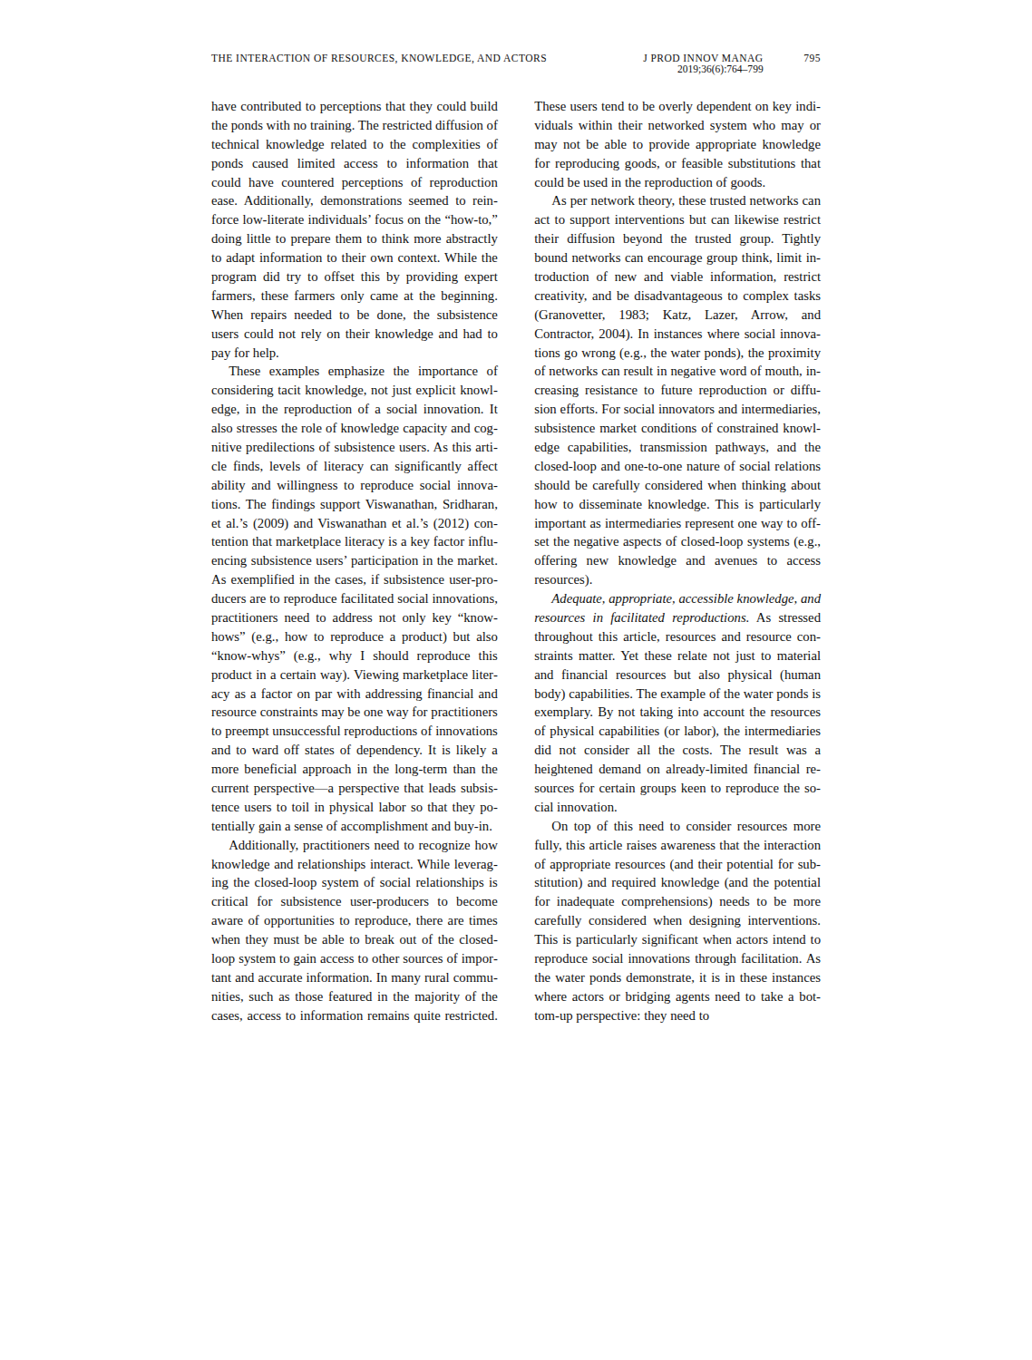The Interaction of Resources, Knowledge, and Actors
J Prod Innov Manag 2019;36(6):764–799
795
have contributed to perceptions that they could build the ponds with no training. The restricted diffusion of technical knowledge related to the complexities of ponds caused limited access to information that could have countered perceptions of reproduction ease. Additionally, demonstrations seemed to reinforce low-literate individuals’ focus on the “how-to,” doing little to prepare them to think more abstractly to adapt information to their own context. While the program did try to offset this by providing expert farmers, these farmers only came at the beginning. When repairs needed to be done, the subsistence users could not rely on their knowledge and had to pay for help.
These examples emphasize the importance of considering tacit knowledge, not just explicit knowledge, in the reproduction of a social innovation. It also stresses the role of knowledge capacity and cognitive predilections of subsistence users. As this article finds, levels of literacy can significantly affect ability and willingness to reproduce social innovations. The findings support Viswanathan, Sridharan, et al.’s (2009) and Viswanathan et al.’s (2012) contention that marketplace literacy is a key factor influencing subsistence users’ participation in the market. As exemplified in the cases, if subsistence user-producers are to reproduce facilitated social innovations, practitioners need to address not only key “know-hows” (e.g., how to reproduce a product) but also “know-whys” (e.g., why I should reproduce this product in a certain way). Viewing marketplace literacy as a factor on par with addressing financial and resource constraints may be one way for practitioners to preempt unsuccessful reproductions of innovations and to ward off states of dependency. It is likely a more beneficial approach in the long-term than the current perspective—a perspective that leads subsistence users to toil in physical labor so that they potentially gain a sense of accomplishment and buy-in.
Additionally, practitioners need to recognize how knowledge and relationships interact. While leveraging the closed-loop system of social relationships is critical for subsistence user-producers to become aware of opportunities to reproduce, there are times when they must be able to break out of the closed-loop system to gain access to other sources of important and accurate information. In many rural communities, such as those featured in the majority of the cases, access to information remains quite restricted. These users tend to be overly dependent on key individuals within their networked system who may or may not be able to provide appropriate knowledge for reproducing goods, or feasible substitutions that could be used in the reproduction of goods.
As per network theory, these trusted networks can act to support interventions but can likewise restrict their diffusion beyond the trusted group. Tightly bound networks can encourage group think, limit introduction of new and viable information, restrict creativity, and be disadvantageous to complex tasks (Granovetter, 1983; Katz, Lazer, Arrow, and Contractor, 2004). In instances where social innovations go wrong (e.g., the water ponds), the proximity of networks can result in negative word of mouth, increasing resistance to future reproduction or diffusion efforts. For social innovators and intermediaries, subsistence market conditions of constrained knowledge capabilities, transmission pathways, and the closed-loop and one-to-one nature of social relations should be carefully considered when thinking about how to disseminate knowledge. This is particularly important as intermediaries represent one way to offset the negative aspects of closed-loop systems (e.g., offering new knowledge and avenues to access resources).
Adequate, appropriate, accessible knowledge, and resources in facilitated reproductions. As stressed throughout this article, resources and resource constraints matter. Yet these relate not just to material and financial resources but also physical (human body) capabilities. The example of the water ponds is exemplary. By not taking into account the resources of physical capabilities (or labor), the intermediaries did not consider all the costs. The result was a heightened demand on already-limited financial resources for certain groups keen to reproduce the social innovation.
On top of this need to consider resources more fully, this article raises awareness that the interaction of appropriate resources (and their potential for substitution) and required knowledge (and the potential for inadequate comprehensions) needs to be more carefully considered when designing interventions. This is particularly significant when actors intend to reproduce social innovations through facilitation. As the water ponds demonstrate, it is in these instances where actors or bridging agents need to take a bottom-up perspective: they need to